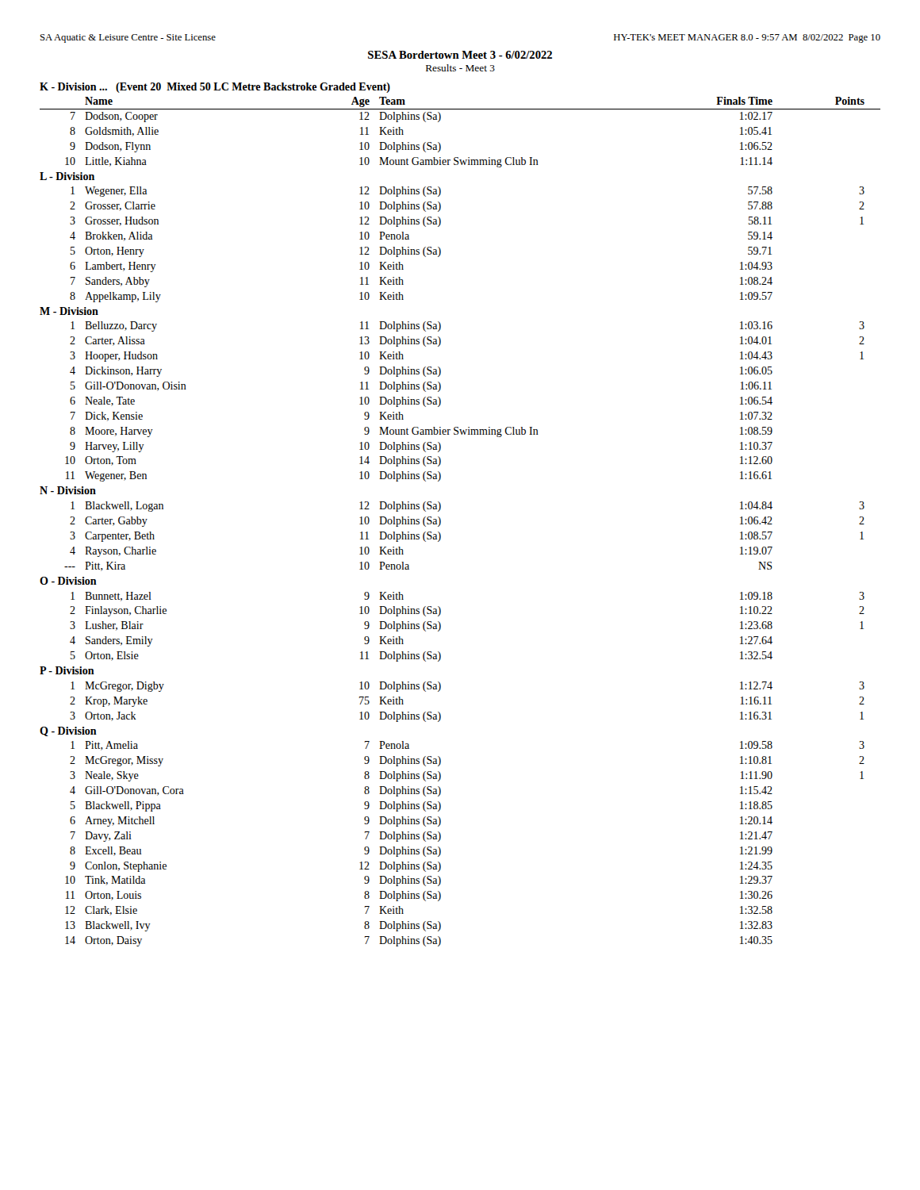SA Aquatic & Leisure Centre - Site License HY-TEK's MEET MANAGER 8.0 - 9:57 AM 8/02/2022 Page 10
SESA Bordertown Meet 3 - 6/02/2022
Results - Meet 3
K - Division ... (Event 20 Mixed 50 LC Metre Backstroke Graded Event)
| | Name | Age | Team | Finals Time | Points |
| --- | --- | --- | --- | --- | --- |
| 7 | Dodson, Cooper | 12 | Dolphins (Sa) | 1:02.17 | |
| 8 | Goldsmith, Allie | 11 | Keith | 1:05.41 | |
| 9 | Dodson, Flynn | 10 | Dolphins (Sa) | 1:06.52 | |
| 10 | Little, Kiahna | 10 | Mount Gambier Swimming Club In | 1:11.14 | |
| L - Division |
| 1 | Wegener, Ella | 12 | Dolphins (Sa) | 57.58 | 3 |
| 2 | Grosser, Clarrie | 10 | Dolphins (Sa) | 57.88 | 2 |
| 3 | Grosser, Hudson | 12 | Dolphins (Sa) | 58.11 | 1 |
| 4 | Brokken, Alida | 10 | Penola | 59.14 | |
| 5 | Orton, Henry | 12 | Dolphins (Sa) | 59.71 | |
| 6 | Lambert, Henry | 10 | Keith | 1:04.93 | |
| 7 | Sanders, Abby | 11 | Keith | 1:08.24 | |
| 8 | Appelkamp, Lily | 10 | Keith | 1:09.57 | |
| M - Division |
| 1 | Belluzzo, Darcy | 11 | Dolphins (Sa) | 1:03.16 | 3 |
| 2 | Carter, Alissa | 13 | Dolphins (Sa) | 1:04.01 | 2 |
| 3 | Hooper, Hudson | 10 | Keith | 1:04.43 | 1 |
| 4 | Dickinson, Harry | 9 | Dolphins (Sa) | 1:06.05 | |
| 5 | Gill-O'Donovan, Oisin | 11 | Dolphins (Sa) | 1:06.11 | |
| 6 | Neale, Tate | 10 | Dolphins (Sa) | 1:06.54 | |
| 7 | Dick, Kensie | 9 | Keith | 1:07.32 | |
| 8 | Moore, Harvey | 9 | Mount Gambier Swimming Club In | 1:08.59 | |
| 9 | Harvey, Lilly | 10 | Dolphins (Sa) | 1:10.37 | |
| 10 | Orton, Tom | 14 | Dolphins (Sa) | 1:12.60 | |
| 11 | Wegener, Ben | 10 | Dolphins (Sa) | 1:16.61 | |
| N - Division |
| 1 | Blackwell, Logan | 12 | Dolphins (Sa) | 1:04.84 | 3 |
| 2 | Carter, Gabby | 10 | Dolphins (Sa) | 1:06.42 | 2 |
| 3 | Carpenter, Beth | 11 | Dolphins (Sa) | 1:08.57 | 1 |
| 4 | Rayson, Charlie | 10 | Keith | 1:19.07 | |
| --- | Pitt, Kira | 10 | Penola | NS | |
| O - Division |
| 1 | Bunnett, Hazel | 9 | Keith | 1:09.18 | 3 |
| 2 | Finlayson, Charlie | 10 | Dolphins (Sa) | 1:10.22 | 2 |
| 3 | Lusher, Blair | 9 | Dolphins (Sa) | 1:23.68 | 1 |
| 4 | Sanders, Emily | 9 | Keith | 1:27.64 | |
| 5 | Orton, Elsie | 11 | Dolphins (Sa) | 1:32.54 | |
| P - Division |
| 1 | McGregor, Digby | 10 | Dolphins (Sa) | 1:12.74 | 3 |
| 2 | Krop, Maryke | 75 | Keith | 1:16.11 | 2 |
| 3 | Orton, Jack | 10 | Dolphins (Sa) | 1:16.31 | 1 |
| Q - Division |
| 1 | Pitt, Amelia | 7 | Penola | 1:09.58 | 3 |
| 2 | McGregor, Missy | 9 | Dolphins (Sa) | 1:10.81 | 2 |
| 3 | Neale, Skye | 8 | Dolphins (Sa) | 1:11.90 | 1 |
| 4 | Gill-O'Donovan, Cora | 8 | Dolphins (Sa) | 1:15.42 | |
| 5 | Blackwell, Pippa | 9 | Dolphins (Sa) | 1:18.85 | |
| 6 | Arney, Mitchell | 9 | Dolphins (Sa) | 1:20.14 | |
| 7 | Davy, Zali | 7 | Dolphins (Sa) | 1:21.47 | |
| 8 | Excell, Beau | 9 | Dolphins (Sa) | 1:21.99 | |
| 9 | Conlon, Stephanie | 12 | Dolphins (Sa) | 1:24.35 | |
| 10 | Tink, Matilda | 9 | Dolphins (Sa) | 1:29.37 | |
| 11 | Orton, Louis | 8 | Dolphins (Sa) | 1:30.26 | |
| 12 | Clark, Elsie | 7 | Keith | 1:32.58 | |
| 13 | Blackwell, Ivy | 8 | Dolphins (Sa) | 1:32.83 | |
| 14 | Orton, Daisy | 7 | Dolphins (Sa) | 1:40.35 | |